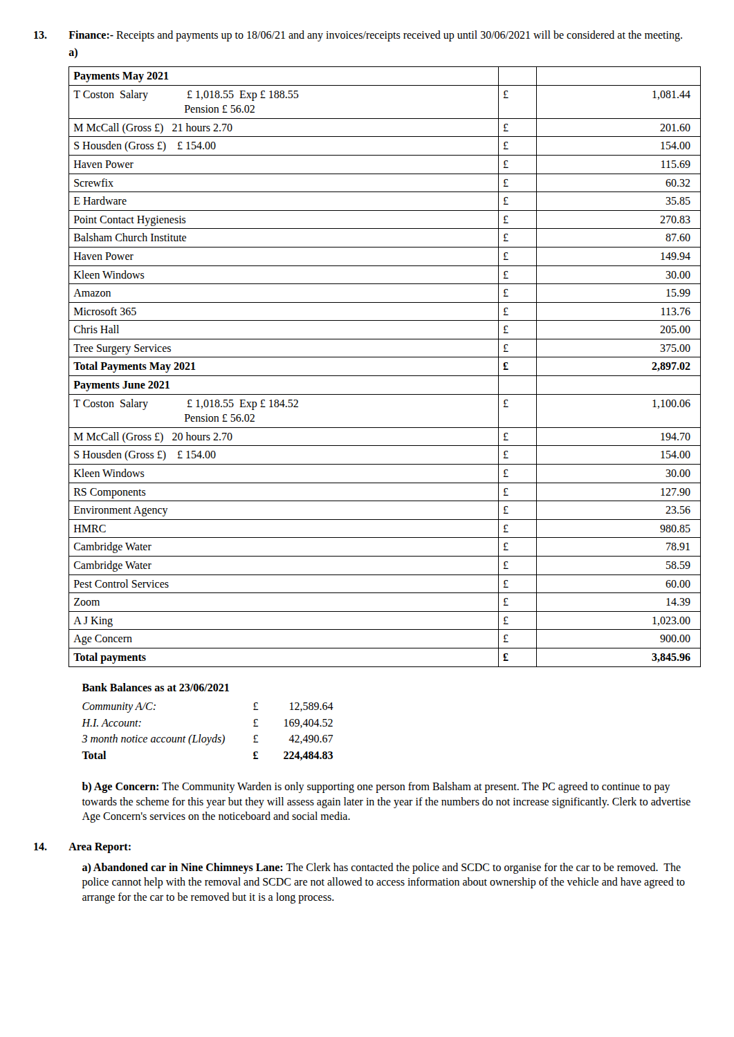13. Finance:- Receipts and payments up to 18/06/21 and any invoices/receipts received up until 30/06/2021 will be considered at the meeting. a)
| Payments May 2021 | | |
| T Coston Salary £ 1,018.55 Exp £ 188.55 Pension £ 56.02 | £ | 1,081.44 |
| M McCall (Gross £) 21 hours 2.70 | £ | 201.60 |
| S Housden (Gross £) £ 154.00 | £ | 154.00 |
| Haven Power | £ | 115.69 |
| Screwfix | £ | 60.32 |
| E Hardware | £ | 35.85 |
| Point Contact Hygienesis | £ | 270.83 |
| Balsham Church Institute | £ | 87.60 |
| Haven Power | £ | 149.94 |
| Kleen Windows | £ | 30.00 |
| Amazon | £ | 15.99 |
| Microsoft 365 | £ | 113.76 |
| Chris Hall | £ | 205.00 |
| Tree Surgery Services | £ | 375.00 |
| Total Payments May 2021 | £ | 2,897.02 |
| Payments June 2021 | | |
| T Coston Salary £ 1,018.55 Exp £ 184.52 Pension £ 56.02 | £ | 1,100.06 |
| M McCall (Gross £) 20 hours 2.70 | £ | 194.70 |
| S Housden (Gross £) £ 154.00 | £ | 154.00 |
| Kleen Windows | £ | 30.00 |
| RS Components | £ | 127.90 |
| Environment Agency | £ | 23.56 |
| HMRC | £ | 980.85 |
| Cambridge Water | £ | 78.91 |
| Cambridge Water | £ | 58.59 |
| Pest Control Services | £ | 60.00 |
| Zoom | £ | 14.39 |
| A J King | £ | 1,023.00 |
| Age Concern | £ | 900.00 |
| Total payments | £ | 3,845.96 |
Bank Balances as at 23/06/2021
| Community A/C: | £ | 12,589.64 |
| H.I. Account: | £ | 169,404.52 |
| 3 month notice account (Lloyds) | £ | 42,490.67 |
| Total | £ | 224,484.83 |
b) Age Concern: The Community Warden is only supporting one person from Balsham at present. The PC agreed to continue to pay towards the scheme for this year but they will assess again later in the year if the numbers do not increase significantly. Clerk to advertise Age Concern's services on the noticeboard and social media.
14. Area Report:
a) Abandoned car in Nine Chimneys Lane: The Clerk has contacted the police and SCDC to organise for the car to be removed. The police cannot help with the removal and SCDC are not allowed to access information about ownership of the vehicle and have agreed to arrange for the car to be removed but it is a long process.